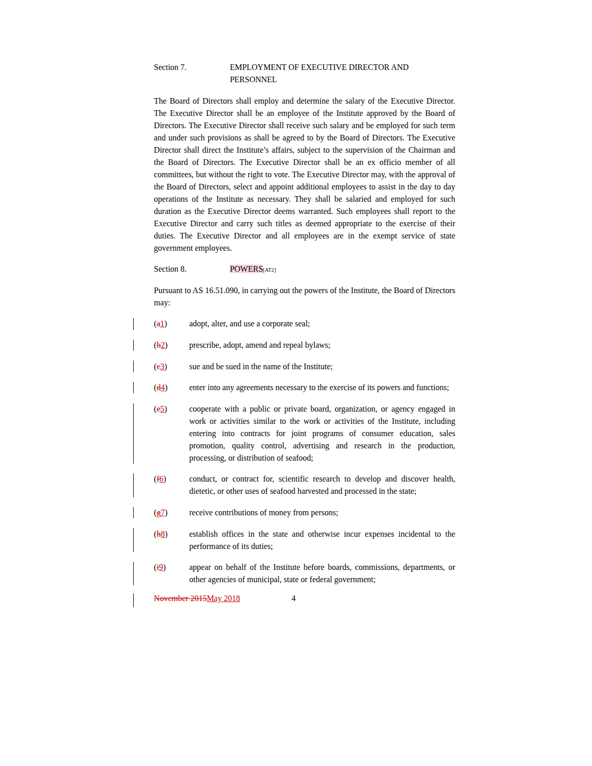Section 7. EMPLOYMENT OF EXECUTIVE DIRECTOR AND PERSONNEL
The Board of Directors shall employ and determine the salary of the Executive Director. The Executive Director shall be an employee of the Institute approved by the Board of Directors. The Executive Director shall receive such salary and be employed for such term and under such provisions as shall be agreed to by the Board of Directors. The Executive Director shall direct the Institute’s affairs, subject to the supervision of the Chairman and the Board of Directors. The Executive Director shall be an ex officio member of all committees, but without the right to vote. The Executive Director may, with the approval of the Board of Directors, select and appoint additional employees to assist in the day to day operations of the Institute as necessary. They shall be salaried and employed for such duration as the Executive Director deems warranted. Such employees shall report to the Executive Director and carry such titles as deemed appropriate to the exercise of their duties. The Executive Director and all employees are in the exempt service of state government employees.
Section 8. POWERS[AT2]
Pursuant to AS 16.51.090, in carrying out the powers of the Institute, the Board of Directors may:
(a 1) adopt, alter, and use a corporate seal;
(b 2) prescribe, adopt, amend and repeal bylaws;
(c 3) sue and be sued in the name of the Institute;
(d 4) enter into any agreements necessary to the exercise of its powers and functions;
(e 5) cooperate with a public or private board, organization, or agency engaged in work or activities similar to the work or activities of the Institute, including entering into contracts for joint programs of consumer education, sales promotion, quality control, advertising and research in the production, processing, or distribution of seafood;
(f 6) conduct, or contract for, scientific research to develop and discover health, dietetic, or other uses of seafood harvested and processed in the state;
(g 7) receive contributions of money from persons;
(h 8) establish offices in the state and otherwise incur expenses incidental to the performance of its duties;
(i 9) appear on behalf of the Institute before boards, commissions, departments, or other agencies of municipal, state or federal government;
November 2015 May 2018 4